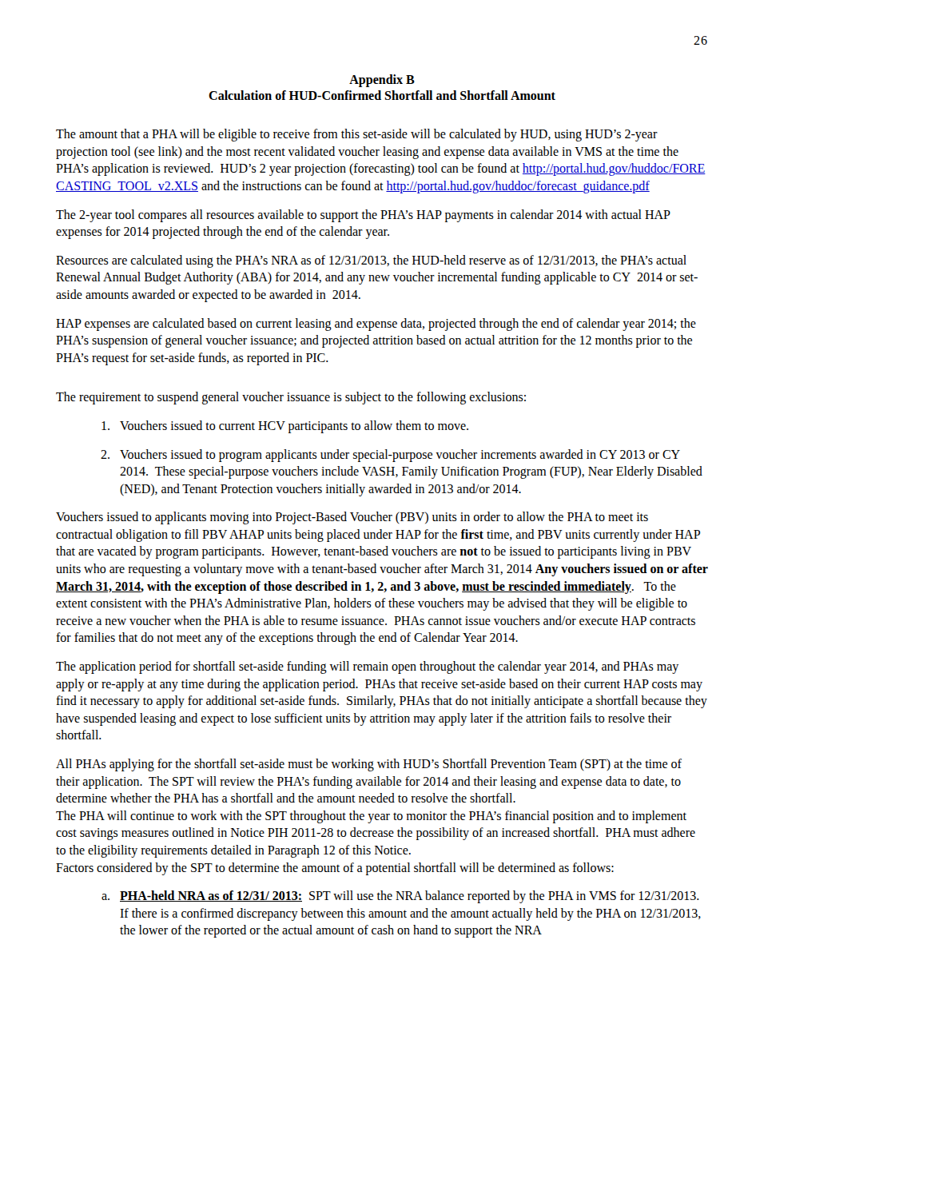26
Appendix BCalculation of HUD-Confirmed Shortfall and Shortfall Amount
The amount that a PHA will be eligible to receive from this set-aside will be calculated by HUD, using HUD’s 2-year projection tool (see link) and the most recent validated voucher leasing and expense data available in VMS at the time the PHA’s application is reviewed. HUD’s 2 year projection (forecasting) tool can be found at http://portal.hud.gov/huddoc/FORECASTING_TOOL_v2.XLS and the instructions can be found at http://portal.hud.gov/huddoc/forecast_guidance.pdf
The 2-year tool compares all resources available to support the PHA’s HAP payments in calendar 2014 with actual HAP expenses for 2014 projected through the end of the calendar year.
Resources are calculated using the PHA’s NRA as of 12/31/2013, the HUD-held reserve as of 12/31/2013, the PHA’s actual Renewal Annual Budget Authority (ABA) for 2014, and any new voucher incremental funding applicable to CY 2014 or set-aside amounts awarded or expected to be awarded in 2014.
HAP expenses are calculated based on current leasing and expense data, projected through the end of calendar year 2014; the PHA’s suspension of general voucher issuance; and projected attrition based on actual attrition for the 12 months prior to the PHA’s request for set-aside funds, as reported in PIC.
The requirement to suspend general voucher issuance is subject to the following exclusions:
Vouchers issued to current HCV participants to allow them to move.
Vouchers issued to program applicants under special-purpose voucher increments awarded in CY 2013 or CY 2014. These special-purpose vouchers include VASH, Family Unification Program (FUP), Near Elderly Disabled (NED), and Tenant Protection vouchers initially awarded in 2013 and/or 2014.
Vouchers issued to applicants moving into Project-Based Voucher (PBV) units in order to allow the PHA to meet its contractual obligation to fill PBV AHAP units being placed under HAP for the first time, and PBV units currently under HAP that are vacated by program participants. However, tenant-based vouchers are not to be issued to participants living in PBV units who are requesting a voluntary move with a tenant-based voucher after March 31, 2014 Any vouchers issued on or after March 31, 2014, with the exception of those described in 1, 2, and 3 above, must be rescinded immediately. To the extent consistent with the PHA’s Administrative Plan, holders of these vouchers may be advised that they will be eligible to receive a new voucher when the PHA is able to resume issuance. PHAs cannot issue vouchers and/or execute HAP contracts for families that do not meet any of the exceptions through the end of Calendar Year 2014.
The application period for shortfall set-aside funding will remain open throughout the calendar year 2014, and PHAs may apply or re-apply at any time during the application period. PHAs that receive set-aside based on their current HAP costs may find it necessary to apply for additional set-aside funds. Similarly, PHAs that do not initially anticipate a shortfall because they have suspended leasing and expect to lose sufficient units by attrition may apply later if the attrition fails to resolve their shortfall.
All PHAs applying for the shortfall set-aside must be working with HUD’s Shortfall Prevention Team (SPT) at the time of their application. The SPT will review the PHA’s funding available for 2014 and their leasing and expense data to date, to determine whether the PHA has a shortfall and the amount needed to resolve the shortfall.
The PHA will continue to work with the SPT throughout the year to monitor the PHA’s financial position and to implement cost savings measures outlined in Notice PIH 2011-28 to decrease the possibility of an increased shortfall. PHA must adhere to the eligibility requirements detailed in Paragraph 12 of this Notice.
Factors considered by the SPT to determine the amount of a potential shortfall will be determined as follows:
PHA-held NRA as of 12/31/ 2013: SPT will use the NRA balance reported by the PHA in VMS for 12/31/2013. If there is a confirmed discrepancy between this amount and the amount actually held by the PHA on 12/31/2013, the lower of the reported or the actual amount of cash on hand to support the NRA